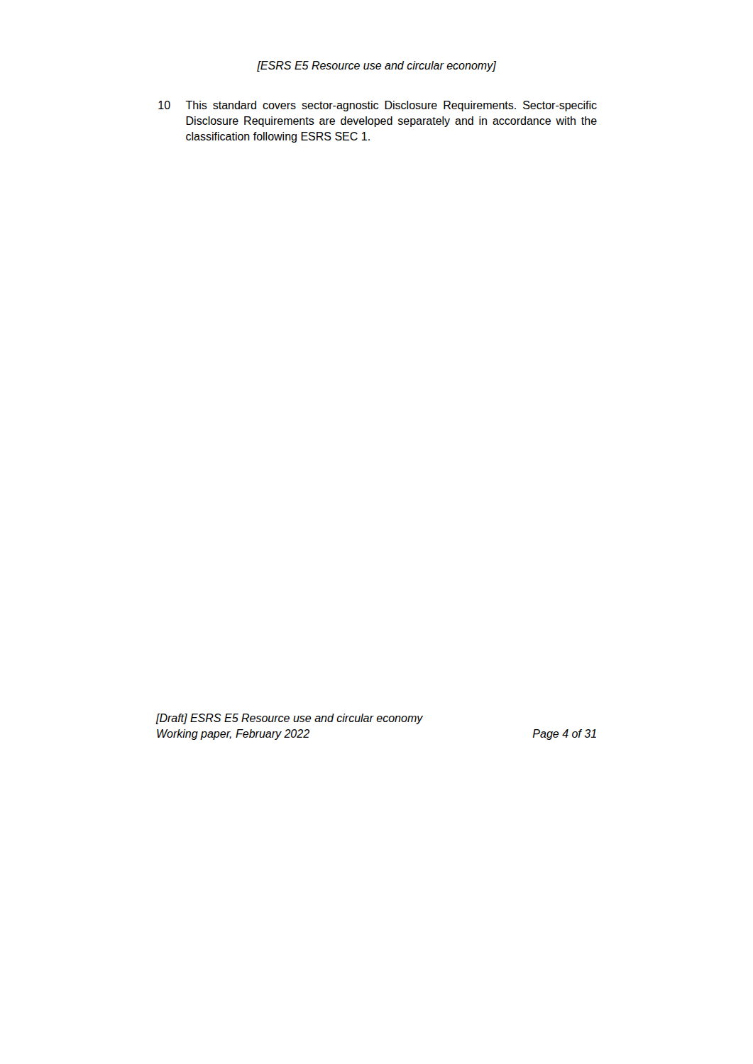[ESRS E5 Resource use and circular economy]
10
This standard covers sector-agnostic Disclosure Requirements. Sector-specific Disclosure Requirements are developed separately and in accordance with the classification following ESRS SEC 1.
[Draft] ESRS E5 Resource use and circular economy Working paper, February 2022
Page 4 of 31